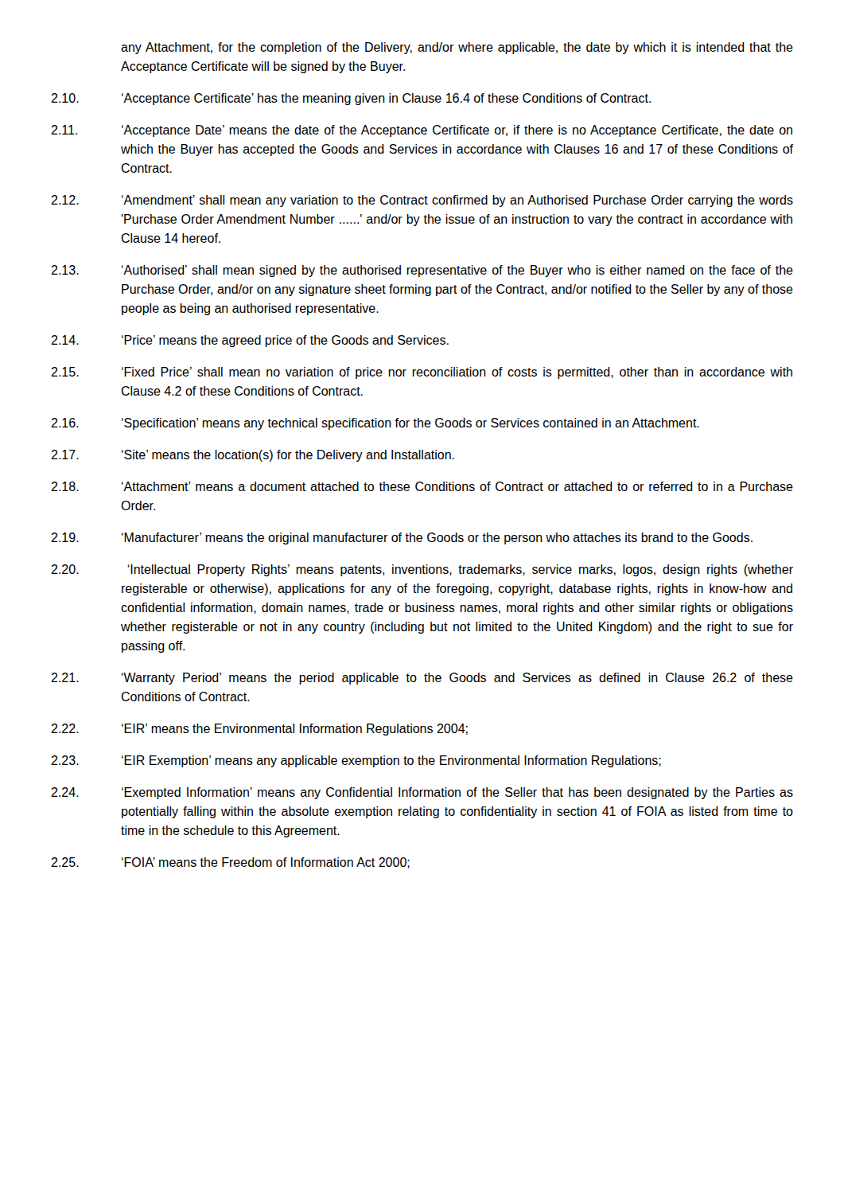any Attachment, for the completion of the Delivery, and/or where applicable, the date by which it is intended that the Acceptance Certificate will be signed by the Buyer.
2.10.‘Acceptance Certificate’ has the meaning given in Clause 16.4 of these Conditions of Contract.
2.11.‘Acceptance Date’ means the date of the Acceptance Certificate or, if there is no Acceptance Certificate, the date on which the Buyer has accepted the Goods and Services in accordance with Clauses 16 and 17 of these Conditions of Contract.
2.12.‘Amendment’ shall mean any variation to the Contract confirmed by an Authorised Purchase Order carrying the words 'Purchase Order Amendment Number ......' and/or by the issue of an instruction to vary the contract in accordance with Clause 14 hereof.
2.13.‘Authorised’ shall mean signed by the authorised representative of the Buyer who is either named on the face of the Purchase Order, and/or on any signature sheet forming part of the Contract, and/or notified to the Seller by any of those people as being an authorised representative.
2.14.‘Price’ means the agreed price of the Goods and Services.
2.15.‘Fixed Price’ shall mean no variation of price nor reconciliation of costs is permitted, other than in accordance with Clause 4.2 of these Conditions of Contract.
2.16.‘Specification’ means any technical specification for the Goods or Services contained in an Attachment.
2.17.‘Site’ means the location(s) for the Delivery and Installation.
2.18.‘Attachment’ means a document attached to these Conditions of Contract or attached to or referred to in a Purchase Order.
2.19.‘Manufacturer’ means the original manufacturer of the Goods or the person who attaches its brand to the Goods.
2.20. ‘Intellectual Property Rights’ means patents, inventions, trademarks, service marks, logos, design rights (whether registerable or otherwise), applications for any of the foregoing, copyright, database rights, rights in know-how and confidential information, domain names, trade or business names, moral rights and other similar rights or obligations whether registerable or not in any country (including but not limited to the United Kingdom) and the right to sue for passing off.
2.21.‘Warranty Period’ means the period applicable to the Goods and Services as defined in Clause 26.2 of these Conditions of Contract.
2.22.‘EIR’ means the Environmental Information Regulations 2004;
2.23.‘EIR Exemption’ means any applicable exemption to the Environmental Information Regulations;
2.24.‘Exempted Information’ means any Confidential Information of the Seller that has been designated by the Parties as potentially falling within the absolute exemption relating to confidentiality in section 41 of FOIA as listed from time to time in the schedule to this Agreement.
2.25.‘FOIA’ means the Freedom of Information Act 2000;